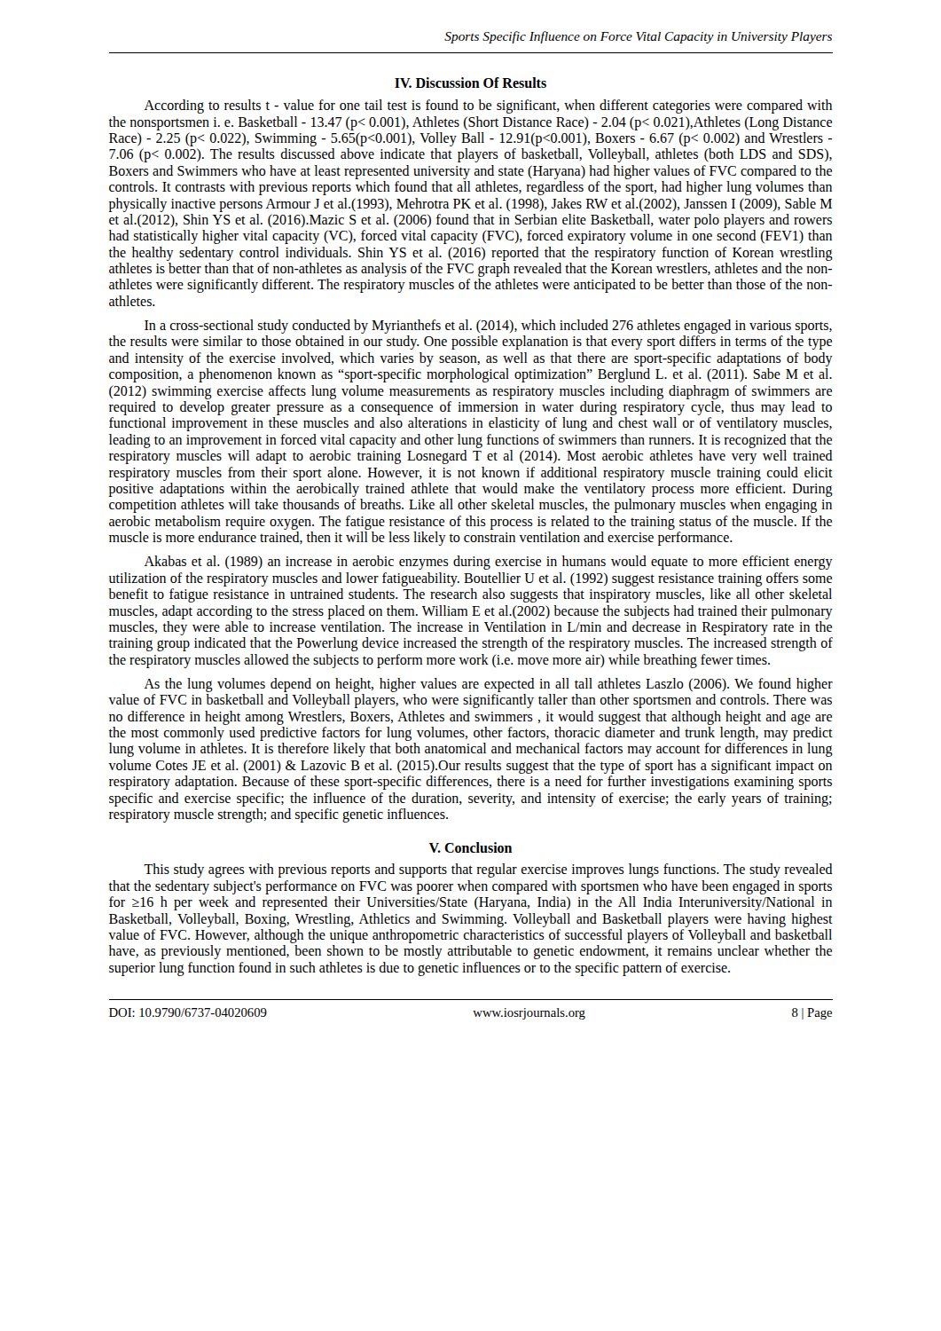Sports Specific Influence on Force Vital Capacity in University Players
IV. Discussion Of Results
According to results t - value for one tail test is found to be significant, when different categories were compared with the nonsportsmen i. e. Basketball - 13.47 (p< 0.001), Athletes (Short Distance Race) - 2.04 (p< 0.021),Athletes (Long Distance Race) - 2.25 (p< 0.022), Swimming - 5.65(p<0.001), Volley Ball - 12.91(p<0.001), Boxers - 6.67 (p< 0.002) and Wrestlers - 7.06 (p< 0.002). The results discussed above indicate that players of basketball, Volleyball, athletes (both LDS and SDS), Boxers and Swimmers who have at least represented university and state (Haryana) had higher values of FVC compared to the controls. It contrasts with previous reports which found that all athletes, regardless of the sport, had higher lung volumes than physically inactive persons Armour J et al.(1993), Mehrotra PK et al. (1998), Jakes RW et al.(2002), Janssen I (2009), Sable M et al.(2012), Shin YS et al. (2016).Mazic S et al. (2006) found that in Serbian elite Basketball, water polo players and rowers had statistically higher vital capacity (VC), forced vital capacity (FVC), forced expiratory volume in one second (FEV1) than the healthy sedentary control individuals. Shin YS et al. (2016) reported that the respiratory function of Korean wrestling athletes is better than that of non-athletes as analysis of the FVC graph revealed that the Korean wrestlers, athletes and the non-athletes were significantly different. The respiratory muscles of the athletes were anticipated to be better than those of the non-athletes.
In a cross-sectional study conducted by Myrianthefs et al. (2014), which included 276 athletes engaged in various sports, the results were similar to those obtained in our study. One possible explanation is that every sport differs in terms of the type and intensity of the exercise involved, which varies by season, as well as that there are sport-specific adaptations of body composition, a phenomenon known as “sport-specific morphological optimization” Berglund L. et al. (2011). Sabe M et al. (2012) swimming exercise affects lung volume measurements as respiratory muscles including diaphragm of swimmers are required to develop greater pressure as a consequence of immersion in water during respiratory cycle, thus may lead to functional improvement in these muscles and also alterations in elasticity of lung and chest wall or of ventilatory muscles, leading to an improvement in forced vital capacity and other lung functions of swimmers than runners. It is recognized that the respiratory muscles will adapt to aerobic training Losnegard T et al (2014). Most aerobic athletes have very well trained respiratory muscles from their sport alone. However, it is not known if additional respiratory muscle training could elicit positive adaptations within the aerobically trained athlete that would make the ventilatory process more efficient. During competition athletes will take thousands of breaths. Like all other skeletal muscles, the pulmonary muscles when engaging in aerobic metabolism require oxygen. The fatigue resistance of this process is related to the training status of the muscle. If the muscle is more endurance trained, then it will be less likely to constrain ventilation and exercise performance.
Akabas et al. (1989) an increase in aerobic enzymes during exercise in humans would equate to more efficient energy utilization of the respiratory muscles and lower fatigueability. Boutellier U et al. (1992) suggest resistance training offers some benefit to fatigue resistance in untrained students. The research also suggests that inspiratory muscles, like all other skeletal muscles, adapt according to the stress placed on them. William E et al.(2002) because the subjects had trained their pulmonary muscles, they were able to increase ventilation. The increase in Ventilation in L/min and decrease in Respiratory rate in the training group indicated that the Powerlung device increased the strength of the respiratory muscles. The increased strength of the respiratory muscles allowed the subjects to perform more work (i.e. move more air) while breathing fewer times.
As the lung volumes depend on height, higher values are expected in all tall athletes Laszlo (2006). We found higher value of FVC in basketball and Volleyball players, who were significantly taller than other sportsmen and controls. There was no difference in height among Wrestlers, Boxers, Athletes and swimmers , it would suggest that although height and age are the most commonly used predictive factors for lung volumes, other factors, thoracic diameter and trunk length, may predict lung volume in athletes. It is therefore likely that both anatomical and mechanical factors may account for differences in lung volume Cotes JE et al. (2001) & Lazovic B et al. (2015).Our results suggest that the type of sport has a significant impact on respiratory adaptation. Because of these sport-specific differences, there is a need for further investigations examining sports specific and exercise specific; the influence of the duration, severity, and intensity of exercise; the early years of training; respiratory muscle strength; and specific genetic influences.
V. Conclusion
This study agrees with previous reports and supports that regular exercise improves lungs functions. The study revealed that the sedentary subject's performance on FVC was poorer when compared with sportsmen who have been engaged in sports for ≥16 h per week and represented their Universities/State (Haryana, India) in the All India Interuniversity/National in Basketball, Volleyball, Boxing, Wrestling, Athletics and Swimming. Volleyball and Basketball players were having highest value of FVC. However, although the unique anthropometric characteristics of successful players of Volleyball and basketball have, as previously mentioned, been shown to be mostly attributable to genetic endowment, it remains unclear whether the superior lung function found in such athletes is due to genetic influences or to the specific pattern of exercise.
DOI: 10.9790/6737-04020609 www.iosrjournals.org 8 | Page